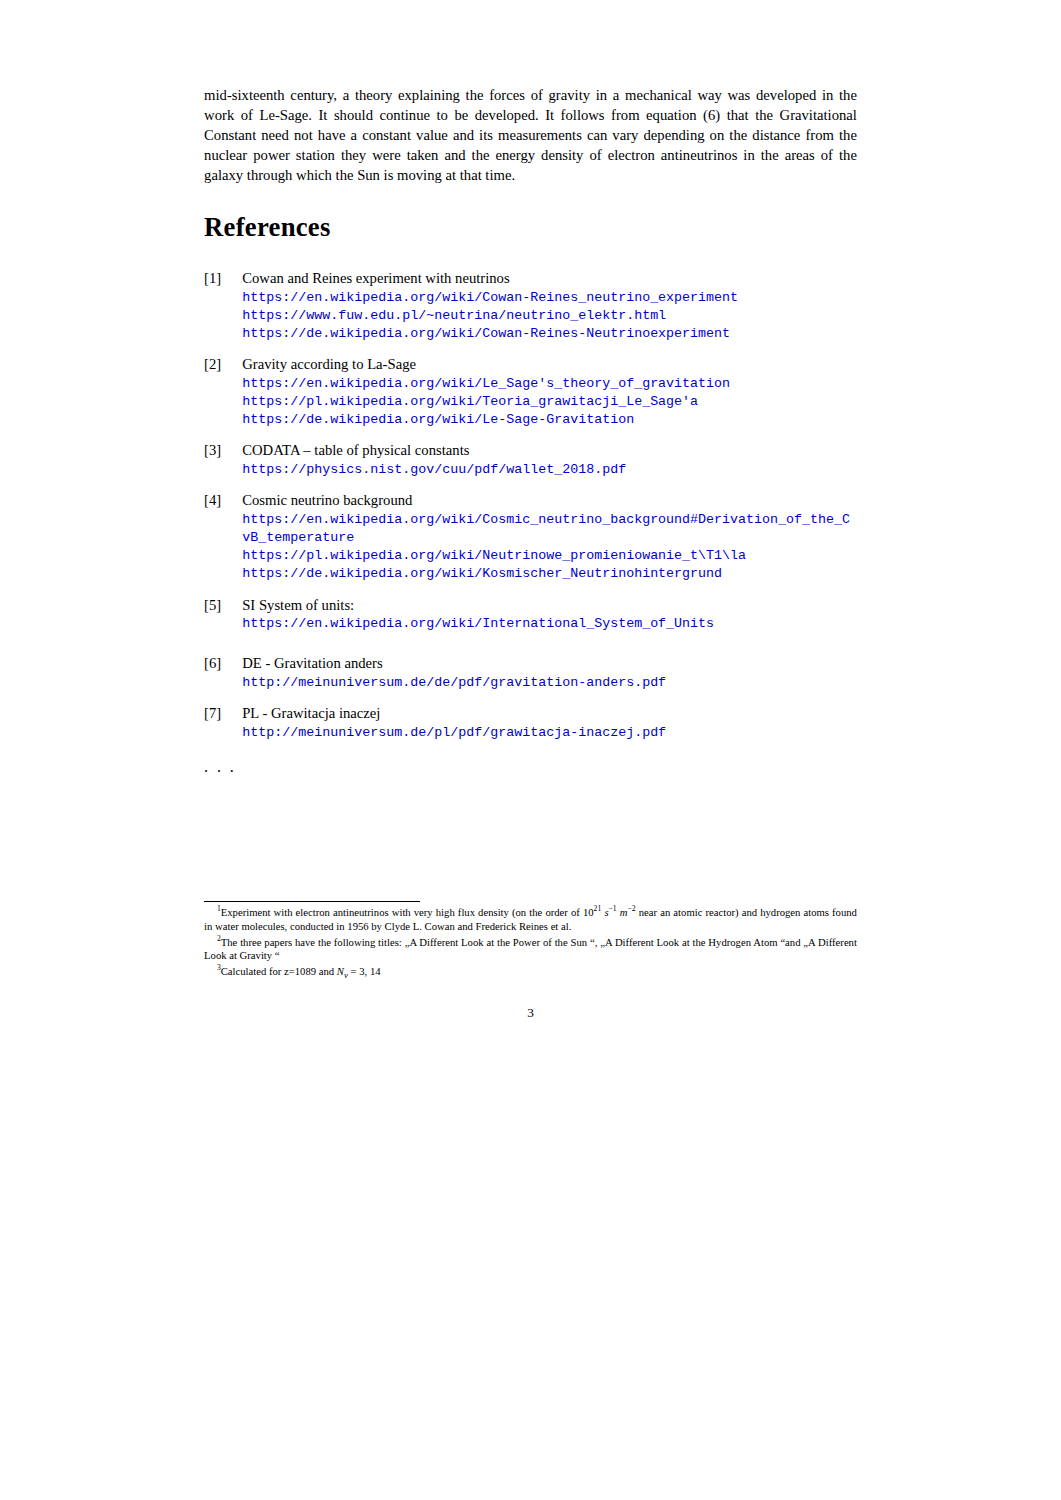mid-sixteenth century, a theory explaining the forces of gravity in a mechanical way was developed in the work of Le-Sage. It should continue to be developed. It follows from equation (6) that the Gravitational Constant need not have a constant value and its measurements can vary depending on the distance from the nuclear power station they were taken and the energy density of electron antineutrinos in the areas of the galaxy through which the Sun is moving at that time.
References
[1] Cowan and Reines experiment with neutrinos https://en.wikipedia.org/wiki/Cowan-Reines_neutrino_experiment https://www.fuw.edu.pl/~neutrina/neutrino_elektr.html https://de.wikipedia.org/wiki/Cowan-Reines-Neutrinoexperiment
[2] Gravity according to La-Sage https://en.wikipedia.org/wiki/Le_Sage's_theory_of_gravitation https://pl.wikipedia.org/wiki/Teoria_grawitacji_Le_Sage'a https://de.wikipedia.org/wiki/Le-Sage-Gravitation
[3] CODATA – table of physical constants https://physics.nist.gov/cuu/pdf/wallet_2018.pdf
[4] Cosmic neutrino background https://en.wikipedia.org/wiki/Cosmic_neutrino_background#Derivation_of_the_CvB_temperature https://pl.wikipedia.org/wiki/Neutrinowe_promieniowanie_t\T1\la https://de.wikipedia.org/wiki/Kosmischer_Neutrinohintergrund
[5] SI System of units: https://en.wikipedia.org/wiki/International_System_of_Units
[6] DE - Gravitation anders http://meinuniversum.de/de/pdf/gravitation-anders.pdf
[7] PL - Grawitacja inaczej http://meinuniversum.de/pl/pdf/grawitacja-inaczej.pdf
. . .
1Experiment with electron antineutrinos with very high flux density (on the order of 1021 s−1 m−2 near an atomic reactor) and hydrogen atoms found in water molecules, conducted in 1956 by Clyde L. Cowan and Frederick Reines et al.
2The three papers have the following titles: „A Different Look at the Power of the Sun “, „A Different Look at the Hydrogen Atom “and „A Different Look at Gravity “
3Calculated for z=1089 and Nv = 3, 14
3